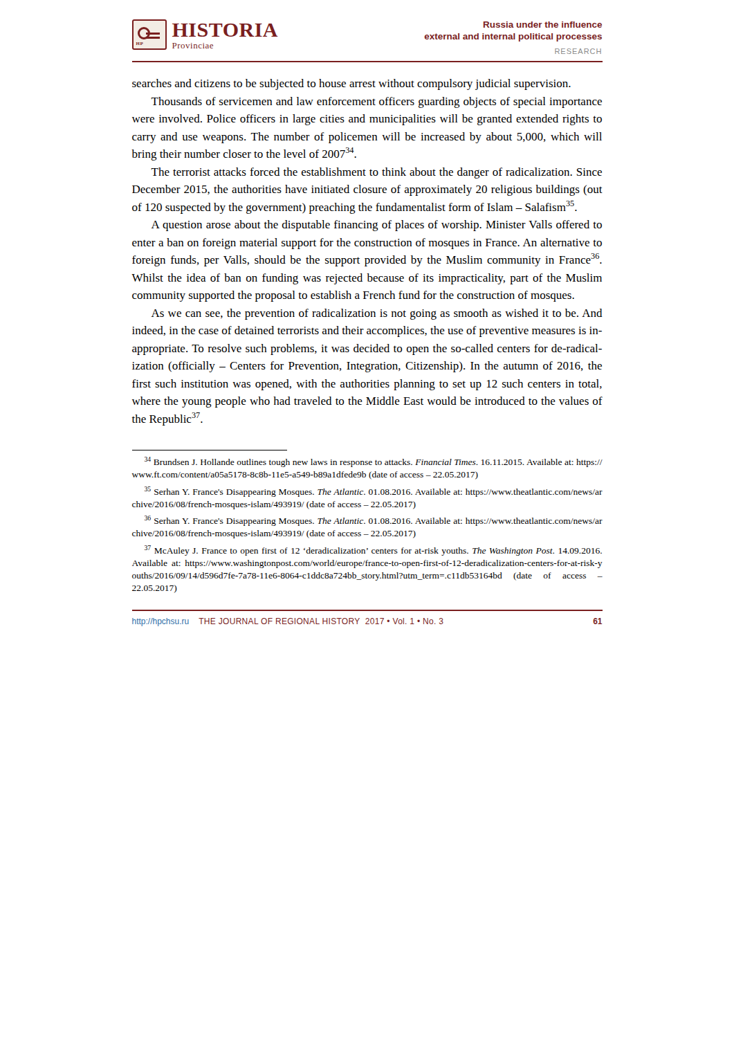HP
HISTORIA
Provinciae
Russia under the influence
external and internal political processes
RESEARCH
searches and citizens to be subjected to house arrest without compulsory judicial supervision.
Thousands of servicemen and law enforcement officers guarding objects of special importance were involved. Police officers in large cities and municipalities will be granted extended rights to carry and use weapons. The number of policemen will be increased by about 5,000, which will bring their number closer to the level of 200734.
The terrorist attacks forced the establishment to think about the danger of radicalization. Since December 2015, the authorities have initiated closure of approximately 20 religious buildings (out of 120 suspected by the government) preaching the fundamentalist form of Islam – Salafism35.
A question arose about the disputable financing of places of worship. Minister Valls offered to enter a ban on foreign material support for the construction of mosques in France. An alternative to foreign funds, per Valls, should be the support provided by the Muslim community in France36. Whilst the idea of ban on funding was rejected because of its impracticality, part of the Muslim community supported the proposal to establish a French fund for the construction of mosques.
As we can see, the prevention of radicalization is not going as smooth as wished it to be. And indeed, in the case of detained terrorists and their accomplices, the use of preventive measures is inappropriate. To resolve such problems, it was decided to open the so-called centers for de-radicalization (officially – Centers for Prevention, Integration, Citizenship). In the autumn of 2016, the first such institution was opened, with the authorities planning to set up 12 such centers in total, where the young people who had traveled to the Middle East would be introduced to the values of the Republic37.
34 Brundsen J. Hollande outlines tough new laws in response to attacks. Financial Times. 16.11.2015. Available at: https://www.ft.com/content/a05a5178-8c8b-11e5-a549-b89a1dfede9b (date of access – 22.05.2017)
35 Serhan Y. France's Disappearing Mosques. The Atlantic. 01.08.2016. Available at: https://www.theatlantic.com/news/archive/2016/08/french-mosques-islam/493919/ (date of access – 22.05.2017)
36 Serhan Y. France's Disappearing Mosques. The Atlantic. 01.08.2016. Available at: https://www.theatlantic.com/news/archive/2016/08/french-mosques-islam/493919/ (date of access – 22.05.2017)
37 McAuley J. France to open first of 12 ‘deradicalization’ centers for at-risk youths. The Washington Post. 14.09.2016. Available at: https://www.washingtonpost.com/world/europe/france-to-open-first-of-12-deradicalization-centers-for-at-risk-youths/2016/09/14/d596d7fe-7a78-11e6-8064-c1ddc8a724bb_story.html?utm_term=.c11db53164bd (date of access – 22.05.2017)
http://hpchsu.ru THE JOURNAL OF REGIONAL HISTORY 2017 • Vol. 1 • No. 3 61